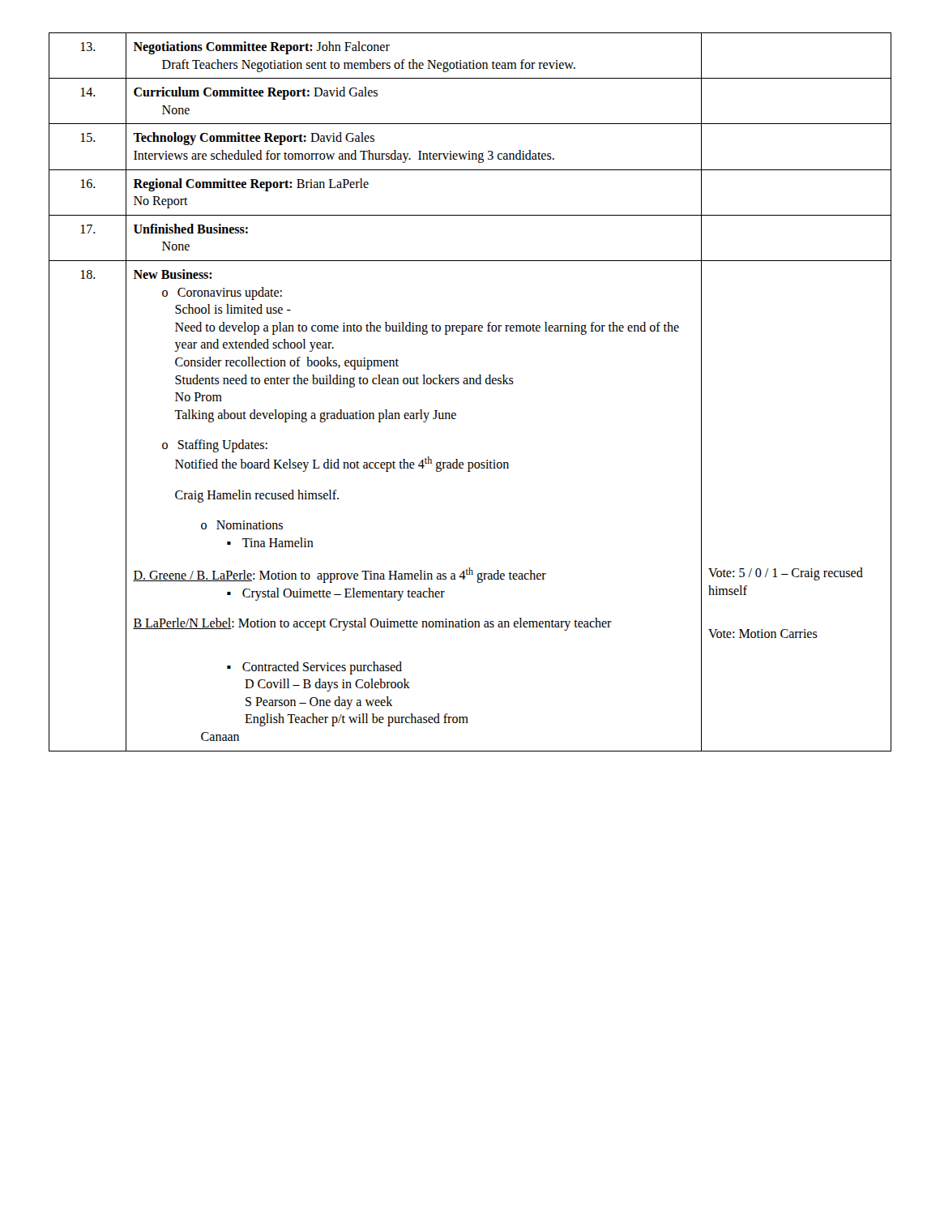| 13. | Negotiations Committee Report: John Falconer Draft Teachers Negotiation sent to members of the Negotiation team for review. | |
| 14. | Curriculum Committee Report: David Gales None | |
| 15. | Technology Committee Report: David Gales Interviews are scheduled for tomorrow and Thursday. Interviewing 3 candidates. | |
| 16. | Regional Committee Report: Brian LaPerle No Report | |
| 17. | Unfinished Business: None | |
| 18. | New Business: o Coronavirus update: School is limited use - Need to develop a plan to come into the building to prepare for remote learning for the end of the year and extended school year. Consider recollection of books, equipment Students need to enter the building to clean out lockers and desks No Prom Talking about developing a graduation plan early June o Staffing Updates: Notified the board Kelsey L did not accept the 4 th grade position Craig Hamelin recused himself. o Nominations ▪ Tina Hamelin D. Greene / B. LaPerle : Motion to approve Tina Hamelin as a 4 th grade teacher ▪ Crystal Ouimette – Elementary teacher B LaPerle/N Lebel : Motion to accept Crystal Ouimette nomination as an elementary teacher ▪ Contracted Services purchased D Covill – B days in Colebrook S Pearson – One day a week English Teacher p/t will be purchased from Canaan | Vote: 5 / 0 / 1 – Craig recused himself Vote: Motion Carries |